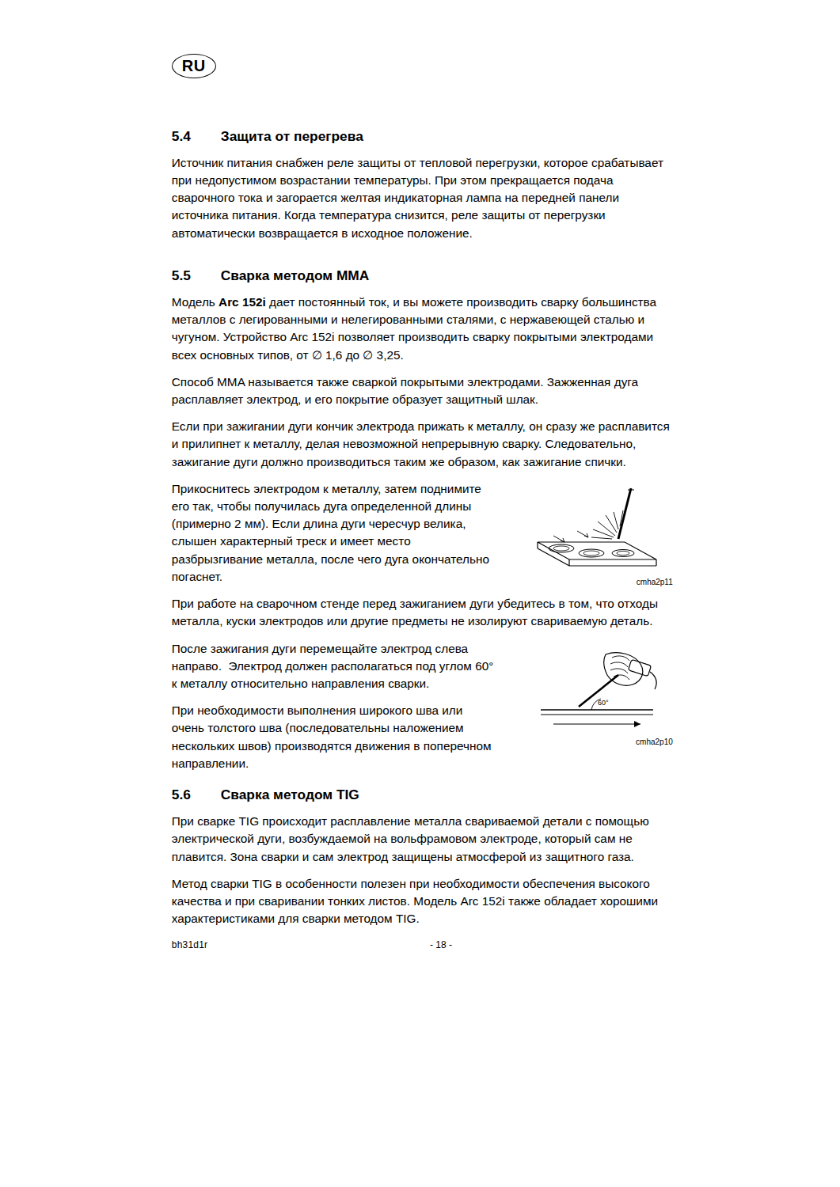RU
5.4 Защита от перегрева
Источник питания снабжен реле защиты от тепловой перегрузки, которое срабатывает при недопустимом возрастании температуры. При этом прекращается подача сварочного тока и загорается желтая индикаторная лампа на передней панели источника питания. Когда температура снизится, реле защиты от перегрузки автоматически возвращается в исходное положение.
5.5 Сварка методом MMA
Модель Arc 152i дает постоянный ток, и вы можете производить сварку большинства металлов с легированными и нелегированными сталями, с нержавеющей сталью и чугуном. Устройство Arc 152i позволяет производить сварку покрытыми электродами всех основных типов, от ∅ 1,6 до ∅ 3,25.
Способ MMA называется также сваркой покрытыми электродами. Зажженная дуга расплавляет электрод, и его покрытие образует защитный шлак.
Если при зажигании дуги кончик электрода прижать к металлу, он сразу же расплавится и прилипнет к металлу, делая невозможной непрерывную сварку. Следовательно, зажигание дуги должно производиться таким же образом, как зажигание спички.
cmha2p11
Прикоснитесь электродом к металлу, затем поднимите его так, чтобы получилась дуга определенной длины (примерно 2 мм). Если длина дуги чересчур велика, слышен характерный треск и имеет место разбрызгивание металла, после чего дуга окончательно погаснет.
При работе на сварочном стенде перед зажиганием дуги убедитесь в том, что отходы металла, куски электродов или другие предметы не изолируют свариваемую деталь.
60°
cmha2p10
После зажигания дуги перемещайте электрод слева направо. Электрод должен располагаться под углом 60° к металлу относительно направления сварки.
При необходимости выполнения широкого шва или очень толстого шва (последовательны наложением нескольких швов) производятся движения в поперечном направлении.
5.6 Сварка методом TIG
При сварке TIG происходит расплавление металла свариваемой детали с помощью электрической дуги, возбуждаемой на вольфрамовом электроде, который сам не плавится. Зона сварки и сам электрод защищены атмосферой из защитного газа.
Метод сварки TIG в особенности полезен при необходимости обеспечения высокого качества и при сваривании тонких листов. Модель Arc 152i также обладает хорошими характеристиками для сварки методом TIG.
bh31d1r - 18 -